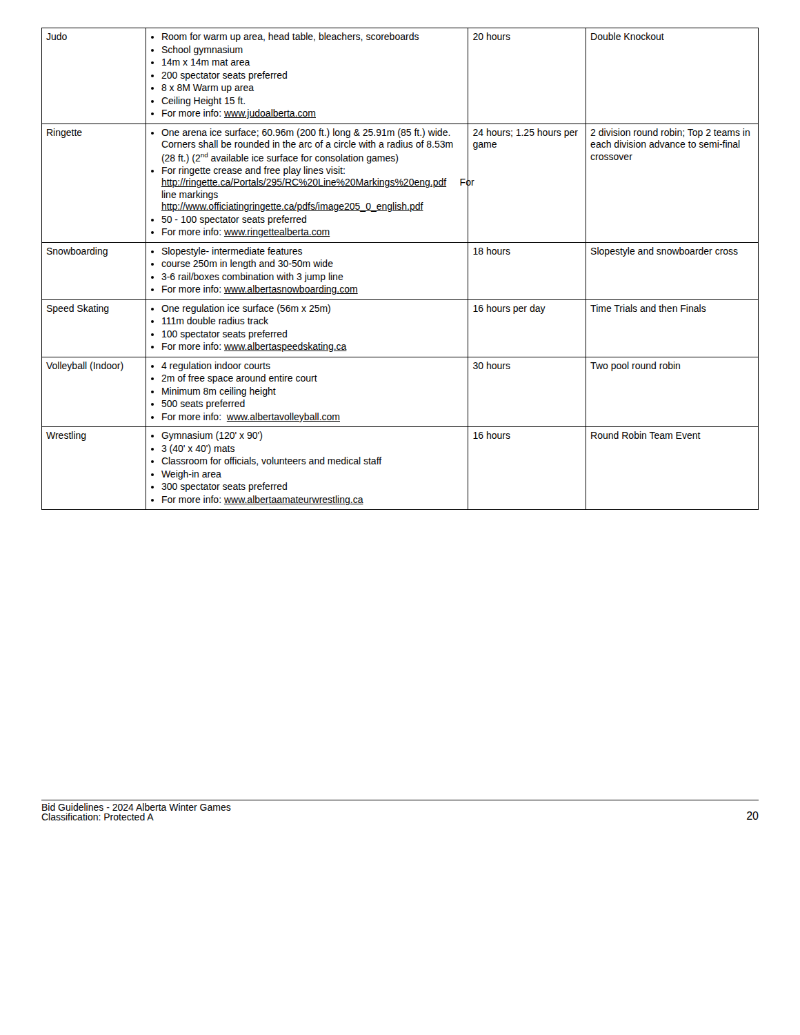| Judo | Room for warm up area, head table, bleachers, scoreboards School gymnasium 14m x 14m mat area 200 spectator seats preferred 8 x 8M Warm up area Ceiling Height 15 ft. For more info: www.judoalberta.com | 20 hours | Double Knockout |
| Ringette | One arena ice surface; 60.96m (200 ft.) long & 25.91m (85 ft.) wide. Corners shall be rounded in the arc of a circle with a radius of 8.53m (28 ft.) (2 nd available ice surface for consolation games) For ringette crease and free play lines visit: http://ringette.ca/Portals/295/RC%20Line%20Markings%20eng.pdf For line markings http://www.officiatingringette.ca/pdfs/image205_0_english.pdf 50 - 100 spectator seats preferred For more info: www.ringettealberta.com | 24 hours; 1.25 hours per game | 2 division round robin; Top 2 teams in each division advance to semi-final crossover |
| Snowboarding | Slopestyle- intermediate features course 250m in length and 30-50m wide 3-6 rail/boxes combination with 3 jump line For more info: www.albertasnowboarding.com | 18 hours | Slopestyle and snowboarder cross |
| Speed Skating | One regulation ice surface (56m x 25m) 111m double radius track 100 spectator seats preferred For more info: www.albertaspeedskating.ca | 16 hours per day | Time Trials and then Finals |
| Volleyball (Indoor) | 4 regulation indoor courts 2m of free space around entire court Minimum 8m ceiling height 500 seats preferred For more info: www.albertavolleyball.com | 30 hours | Two pool round robin |
| Wrestling | Gymnasium (120' x 90') 3 (40' x 40') mats Classroom for officials, volunteers and medical staff Weigh-in area 300 spectator seats preferred For more info: www.albertaamateurwrestling.ca | 16 hours | Round Robin Team Event |
Bid Guidelines - 2024 Alberta Winter Games 20
Classification: Protected A